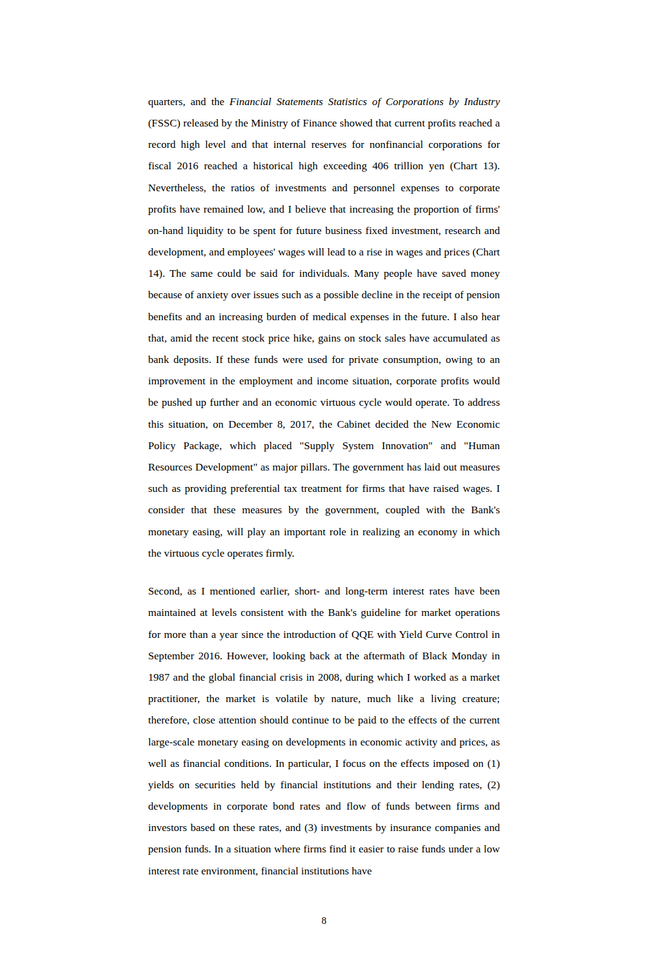quarters, and the Financial Statements Statistics of Corporations by Industry (FSSC) released by the Ministry of Finance showed that current profits reached a record high level and that internal reserves for nonfinancial corporations for fiscal 2016 reached a historical high exceeding 406 trillion yen (Chart 13). Nevertheless, the ratios of investments and personnel expenses to corporate profits have remained low, and I believe that increasing the proportion of firms' on-hand liquidity to be spent for future business fixed investment, research and development, and employees' wages will lead to a rise in wages and prices (Chart 14). The same could be said for individuals. Many people have saved money because of anxiety over issues such as a possible decline in the receipt of pension benefits and an increasing burden of medical expenses in the future. I also hear that, amid the recent stock price hike, gains on stock sales have accumulated as bank deposits. If these funds were used for private consumption, owing to an improvement in the employment and income situation, corporate profits would be pushed up further and an economic virtuous cycle would operate. To address this situation, on December 8, 2017, the Cabinet decided the New Economic Policy Package, which placed "Supply System Innovation" and "Human Resources Development" as major pillars. The government has laid out measures such as providing preferential tax treatment for firms that have raised wages. I consider that these measures by the government, coupled with the Bank's monetary easing, will play an important role in realizing an economy in which the virtuous cycle operates firmly.
Second, as I mentioned earlier, short- and long-term interest rates have been maintained at levels consistent with the Bank's guideline for market operations for more than a year since the introduction of QQE with Yield Curve Control in September 2016. However, looking back at the aftermath of Black Monday in 1987 and the global financial crisis in 2008, during which I worked as a market practitioner, the market is volatile by nature, much like a living creature; therefore, close attention should continue to be paid to the effects of the current large-scale monetary easing on developments in economic activity and prices, as well as financial conditions. In particular, I focus on the effects imposed on (1) yields on securities held by financial institutions and their lending rates, (2) developments in corporate bond rates and flow of funds between firms and investors based on these rates, and (3) investments by insurance companies and pension funds. In a situation where firms find it easier to raise funds under a low interest rate environment, financial institutions have
8